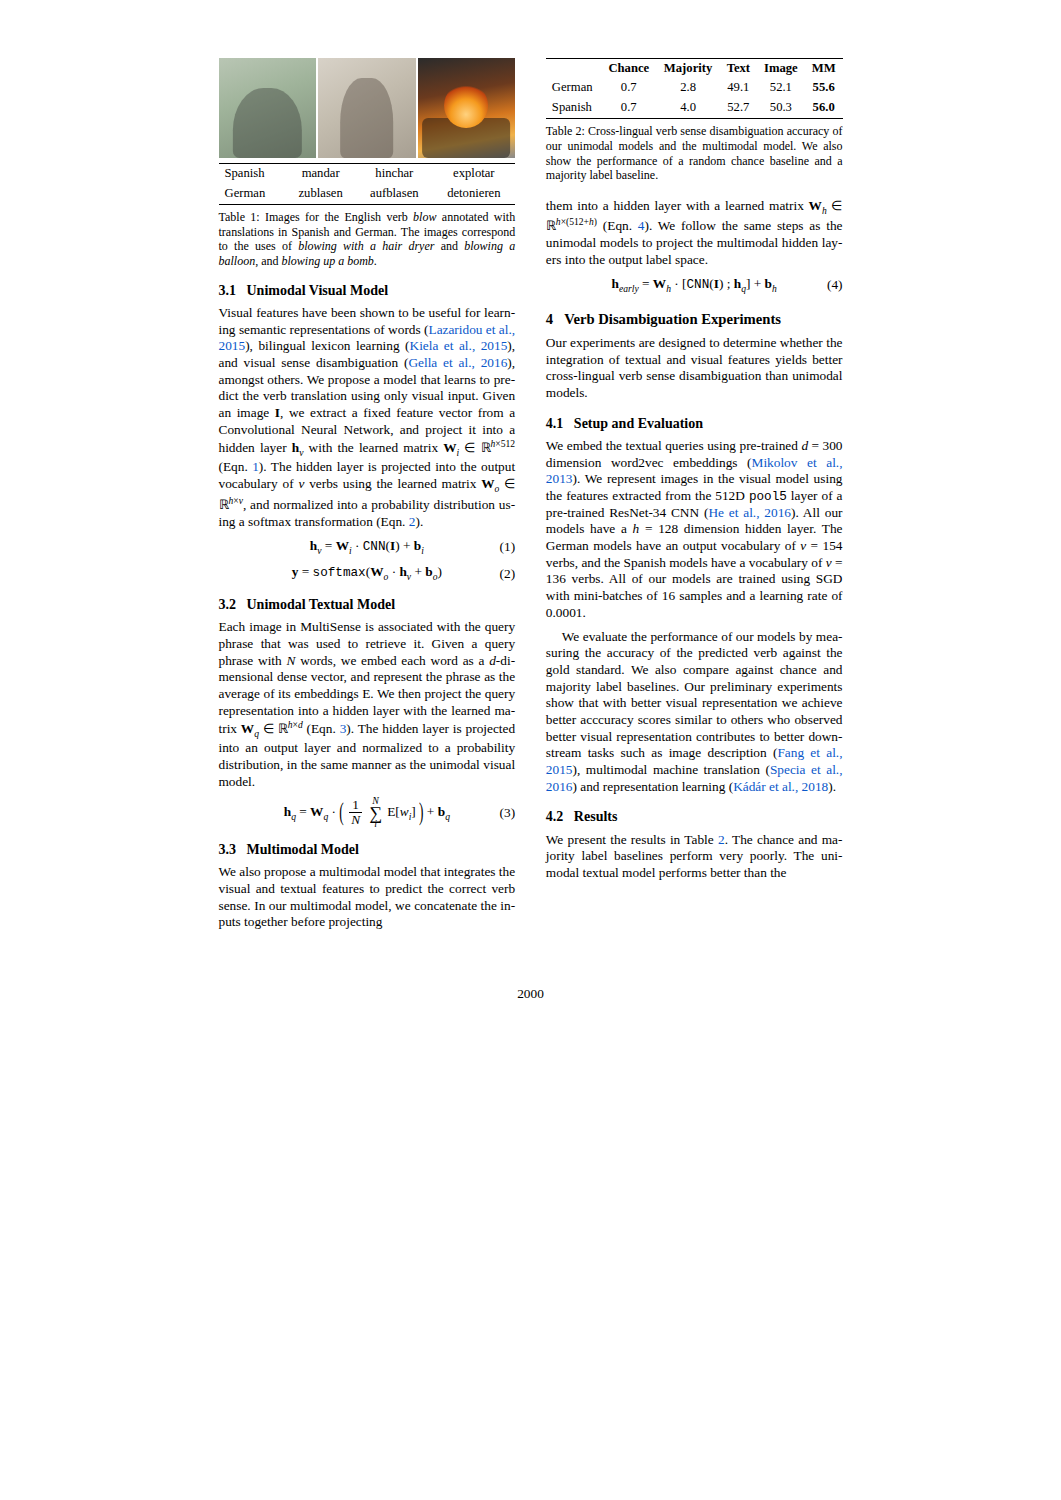| Spanish | mandar | hinchar | explotar |
| German | zublasen | aufblasen | detonieren |
Table 1: Images for the English verb blow annotated with translations in Spanish and German. The images correspond to the uses of blowing with a hair dryer and blowing a balloon, and blowing up a bomb.
3.1 Unimodal Visual Model
Visual features have been shown to be useful for learning semantic representations of words (Lazaridou et al., 2015), bilingual lexicon learning (Kiela et al., 2015), and visual sense disambiguation (Gella et al., 2016), amongst others. We propose a model that learns to predict the verb translation using only visual input. Given an image I, we extract a fixed feature vector from a Convolutional Neural Network, and project it into a hidden layer hv with the learned matrix Wi ∈ ℝh×512 (Eqn. 1). The hidden layer is projected into the output vocabulary of v verbs using the learned matrix Wo ∈ ℝh×v, and normalized into a probability distribution using a softmax transformation (Eqn. 2).
hv = Wi · CNN(I) + bi
(1)
y = softmax(Wo · hv + bo)
(2)
3.2 Unimodal Textual Model
Each image in MultiSense is associated with the query phrase that was used to retrieve it. Given a query phrase with N words, we embed each word as a d-dimensional dense vector, and represent the phrase as the average of its embeddings E. We then project the query representation into a hidden layer with the learned matrix Wq ∈ ℝh×d (Eqn. 3). The hidden layer is projected into an output layer and normalized to a probability distribution, in the same manner as the unimodal visual model.
hq = Wq · ( 1 N ∑Ni E[wi] ) + bq
(3)
3.3 Multimodal Model
We also propose a multimodal model that integrates the visual and textual features to predict the correct verb sense. In our multimodal model, we concatenate the inputs together before projecting
| | Chance | Majority | Text | Image | MM |
| --- | --- | --- | --- | --- | --- |
| German | 0.7 | 2.8 | 49.1 | 52.1 | 55.6 |
| Spanish | 0.7 | 4.0 | 52.7 | 50.3 | 56.0 |
Table 2: Cross-lingual verb sense disambiguation accuracy of our unimodal models and the multimodal model. We also show the performance of a random chance baseline and a majority label baseline.
them into a hidden layer with a learned matrix Wh ∈ ℝh×(512+h) (Eqn. 4). We follow the same steps as the unimodal models to project the multimodal hidden layers into the output label space.
hearly = Wh · [CNN(I) ; hq] + bh
(4)
4 Verb Disambiguation Experiments
Our experiments are designed to determine whether the integration of textual and visual features yields better cross-lingual verb sense disambiguation than unimodal models.
4.1 Setup and Evaluation
We embed the textual queries using pre-trained d = 300 dimension word2vec embeddings (Mikolov et al., 2013). We represent images in the visual model using the features extracted from the 512D pool5 layer of a pre-trained ResNet-34 CNN (He et al., 2016). All our models have a h = 128 dimension hidden layer. The German models have an output vocabulary of v = 154 verbs, and the Spanish models have a vocabulary of v = 136 verbs. All of our models are trained using SGD with mini-batches of 16 samples and a learning rate of 0.0001.
We evaluate the performance of our models by measuring the accuracy of the predicted verb against the gold standard. We also compare against chance and majority label baselines. Our preliminary experiments show that with better visual representation we achieve better acccuracy scores similar to others who observed better visual representation contributes to better downstream tasks such as image description (Fang et al., 2015), multimodal machine translation (Specia et al., 2016) and representation learning (Kádár et al., 2018).
4.2 Results
We present the results in Table 2. The chance and majority label baselines perform very poorly. The unimodal textual model performs better than the
2000